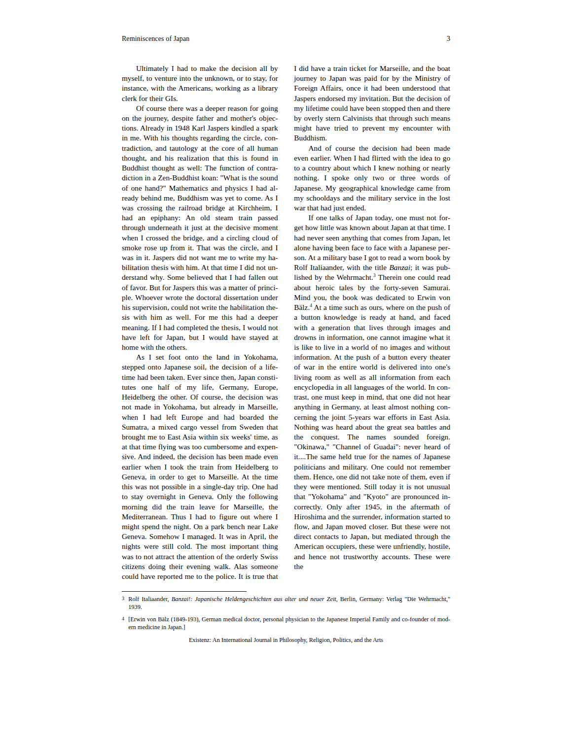Reminiscences of Japan 3
Ultimately I had to make the decision all by myself, to venture into the unknown, or to stay, for instance, with the Americans, working as a library clerk for their GIs.
Of course there was a deeper reason for going on the journey, despite father and mother's objections. Already in 1948 Karl Jaspers kindled a spark in me. With his thoughts regarding the circle, contradiction, and tautology at the core of all human thought, and his realization that this is found in Buddhist thought as well: The function of contradiction in a Zen-Buddhist koan: "What is the sound of one hand?" Mathematics and physics I had already behind me, Buddhism was yet to come. As I was crossing the railroad bridge at Kirchheim, I had an epiphany: An old steam train passed through underneath it just at the decisive moment when I crossed the bridge, and a circling cloud of smoke rose up from it. That was the circle, and I was in it. Jaspers did not want me to write my habilitation thesis with him. At that time I did not understand why. Some believed that I had fallen out of favor. But for Jaspers this was a matter of principle. Whoever wrote the doctoral dissertation under his supervision, could not write the habilitation thesis with him as well. For me this had a deeper meaning. If I had completed the thesis, I would not have left for Japan, but I would have stayed at home with the others.
As I set foot onto the land in Yokohama, stepped onto Japanese soil, the decision of a lifetime had been taken. Ever since then, Japan constitutes one half of my life, Germany, Europe, Heidelberg the other. Of course, the decision was not made in Yokohama, but already in Marseille, when I had left Europe and had boarded the Sumatra, a mixed cargo vessel from Sweden that brought me to East Asia within six weeks' time, as at that time flying was too cumbersome and expensive. And indeed, the decision has been made even earlier when I took the train from Heidelberg to Geneva, in order to get to Marseille. At the time this was not possible in a single-day trip. One had to stay overnight in Geneva. Only the following morning did the train leave for Marseille, the Mediterranean. Thus I had to figure out where I might spend the night. On a park bench near Lake Geneva. Somehow I managed. It was in April, the nights were still cold. The most important thing was to not attract the attention of the orderly Swiss citizens doing their evening walk. Alas someone could have reported me to the police. It is true that I did have a train ticket for Marseille, and the boat journey to Japan was paid for by the Ministry of Foreign Affairs, once it had been understood that Jaspers endorsed my invitation. But the decision of my lifetime could have been stopped then and there by overly stern Calvinists that through such means might have tried to prevent my encounter with Buddhism.
And of course the decision had been made even earlier. When I had flirted with the idea to go to a country about which I knew nothing or nearly nothing. I spoke only two or three words of Japanese. My geographical knowledge came from my schooldays and the military service in the lost war that had just ended.
If one talks of Japan today, one must not forget how little was known about Japan at that time. I had never seen anything that comes from Japan, let alone having been face to face with a Japanese person. At a military base I got to read a worn book by Rolf Italiaander, with the title Banzai; it was published by the Wehrmacht.3 Therein one could read about heroic tales by the forty-seven Samurai. Mind you, the book was dedicated to Erwin von Bälz.4 At a time such as ours, where on the push of a button knowledge is ready at hand, and faced with a generation that lives through images and drowns in information, one cannot imagine what it is like to live in a world of no images and without information. At the push of a button every theater of war in the entire world is delivered into one's living room as well as all information from each encyclopedia in all languages of the world. In contrast, one must keep in mind, that one did not hear anything in Germany, at least almost nothing concerning the joint 5-years war efforts in East Asia. Nothing was heard about the great sea battles and the conquest. The names sounded foreign. "Okinawa," "Channel of Guadai": never heard of it....The same held true for the names of Japanese politicians and military. One could not remember them. Hence, one did not take note of them, even if they were mentioned. Still today it is not unusual that "Yokohama" and "Kyoto" are pronounced incorrectly. Only after 1945, in the aftermath of Hiroshima and the surrender, information started to flow, and Japan moved closer. But these were not direct contacts to Japan, but mediated through the American occupiers, these were unfriendly, hostile, and hence not trustworthy accounts. These were the
3 Rolf Italiaander, Banzai!: Japanische Heldengeschichten aus alter und neuer Zeit, Berlin, Germany: Verlag "Die Wehrmacht," 1939.
4 [Erwin von Bälz (1849-193), German medical doctor, personal physician to the Japanese Imperial Family and co-founder of modern medicine in Japan.]
Existenz: An International Journal in Philosophy, Religion, Politics, and the Arts